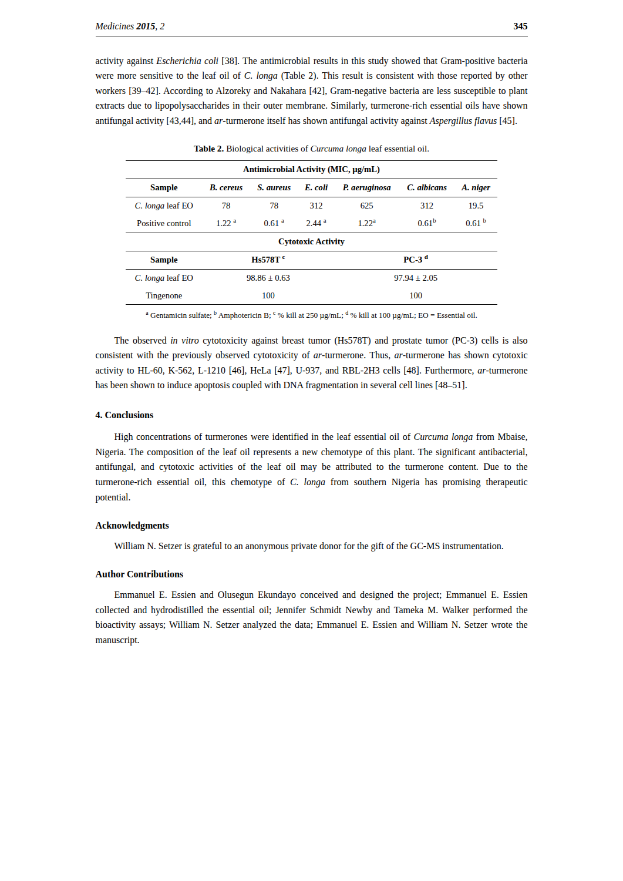Medicines 2015, 2 345
activity against Escherichia coli [38]. The antimicrobial results in this study showed that Gram-positive bacteria were more sensitive to the leaf oil of C. longa (Table 2). This result is consistent with those reported by other workers [39–42]. According to Alzoreky and Nakahara [42], Gram-negative bacteria are less susceptible to plant extracts due to lipopolysaccharides in their outer membrane. Similarly, turmerone-rich essential oils have shown antifungal activity [43,44], and ar-turmerone itself has shown antifungal activity against Aspergillus flavus [45].
Table 2. Biological activities of Curcuma longa leaf essential oil.
| Antimicrobial Activity (MIC, µg/mL) |
| --- |
| Sample | B. cereus | S. aureus | E. coli | P. aeruginosa | C. albicans | A. niger |
| C. longa leaf EO | 78 | 78 | 312 | 625 | 312 | 19.5 |
| Positive control | 1.22 a | 0.61 a | 2.44 a | 1.22 a | 0.61 b | 0.61 b |
| Cytotoxic Activity |
| Sample | Hs578T c | PC-3 d |
| C. longa leaf EO | 98.86 ± 0.63 | 97.94 ± 2.05 |
| Tingenone | 100 | 100 |
a Gentamicin sulfate; b Amphotericin B; c % kill at 250 µg/mL; d % kill at 100 µg/mL; EO = Essential oil.
The observed in vitro cytotoxicity against breast tumor (Hs578T) and prostate tumor (PC-3) cells is also consistent with the previously observed cytotoxicity of ar-turmerone. Thus, ar-turmerone has shown cytotoxic activity to HL-60, K-562, L-1210 [46], HeLa [47], U-937, and RBL-2H3 cells [48]. Furthermore, ar-turmerone has been shown to induce apoptosis coupled with DNA fragmentation in several cell lines [48–51].
4. Conclusions
High concentrations of turmerones were identified in the leaf essential oil of Curcuma longa from Mbaise, Nigeria. The composition of the leaf oil represents a new chemotype of this plant. The significant antibacterial, antifungal, and cytotoxic activities of the leaf oil may be attributed to the turmerone content. Due to the turmerone-rich essential oil, this chemotype of C. longa from southern Nigeria has promising therapeutic potential.
Acknowledgments
William N. Setzer is grateful to an anonymous private donor for the gift of the GC-MS instrumentation.
Author Contributions
Emmanuel E. Essien and Olusegun Ekundayo conceived and designed the project; Emmanuel E. Essien collected and hydrodistilled the essential oil; Jennifer Schmidt Newby and Tameka M. Walker performed the bioactivity assays; William N. Setzer analyzed the data; Emmanuel E. Essien and William N. Setzer wrote the manuscript.